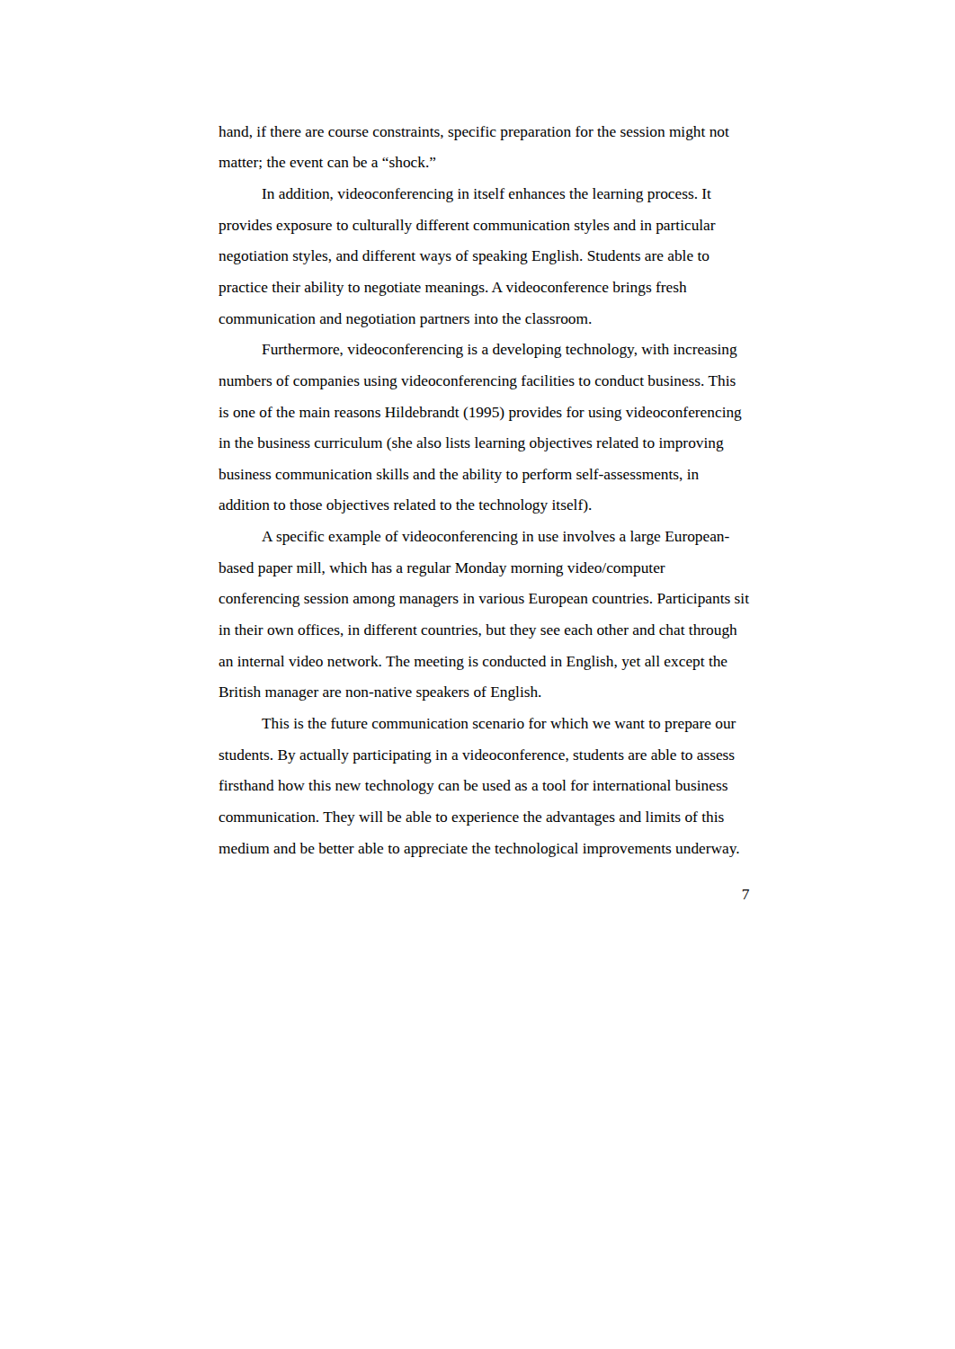hand, if there are course constraints, specific preparation for the session might not matter; the event can be a “shock.”
In addition, videoconferencing in itself enhances the learning process. It provides exposure to culturally different communication styles and in particular negotiation styles, and different ways of speaking English. Students are able to practice their ability to negotiate meanings. A videoconference brings fresh communication and negotiation partners into the classroom.
Furthermore, videoconferencing is a developing technology, with increasing numbers of companies using videoconferencing facilities to conduct business. This is one of the main reasons Hildebrandt (1995) provides for using videoconferencing in the business curriculum (she also lists learning objectives related to improving business communication skills and the ability to perform self-assessments, in addition to those objectives related to the technology itself).
A specific example of videoconferencing in use involves a large European-based paper mill, which has a regular Monday morning video/computer conferencing session among managers in various European countries. Participants sit in their own offices, in different countries, but they see each other and chat through an internal video network. The meeting is conducted in English, yet all except the British manager are non-native speakers of English.
This is the future communication scenario for which we want to prepare our students. By actually participating in a videoconference, students are able to assess firsthand how this new technology can be used as a tool for international business communication. They will be able to experience the advantages and limits of this medium and be better able to appreciate the technological improvements underway.
7